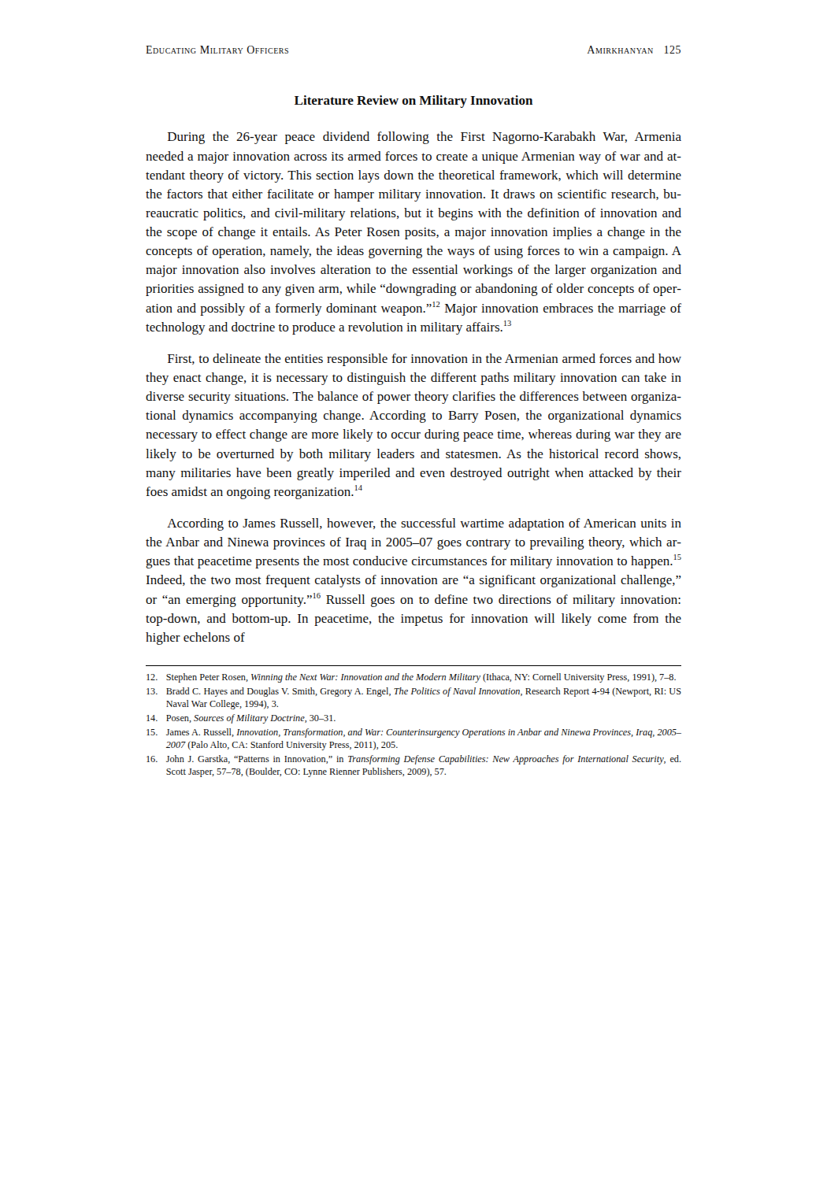Educating Military Officers Amirkhanyan 125
Literature Review on Military Innovation
During the 26-year peace dividend following the First Nagorno-Karabakh War, Armenia needed a major innovation across its armed forces to create a unique Armenian way of war and attendant theory of victory. This section lays down the theoretical framework, which will determine the factors that either facilitate or hamper military innovation. It draws on scientific research, bureaucratic politics, and civil-military relations, but it begins with the definition of innovation and the scope of change it entails. As Peter Rosen posits, a major innovation implies a change in the concepts of operation, namely, the ideas governing the ways of using forces to win a campaign. A major innovation also involves alteration to the essential workings of the larger organization and priorities assigned to any given arm, while “downgrading or abandoning of older concepts of operation and possibly of a formerly dominant weapon.”12 Major innovation embraces the marriage of technology and doctrine to produce a revolution in military affairs.13
First, to delineate the entities responsible for innovation in the Armenian armed forces and how they enact change, it is necessary to distinguish the different paths military innovation can take in diverse security situations. The balance of power theory clarifies the differences between organizational dynamics accompanying change. According to Barry Posen, the organizational dynamics necessary to effect change are more likely to occur during peace time, whereas during war they are likely to be overturned by both military leaders and statesmen. As the historical record shows, many militaries have been greatly imperiled and even destroyed outright when attacked by their foes amidst an ongoing reorganization.14
According to James Russell, however, the successful wartime adaptation of American units in the Anbar and Ninewa provinces of Iraq in 2005–07 goes contrary to prevailing theory, which argues that peacetime presents the most conducive circumstances for military innovation to happen.15 Indeed, the two most frequent catalysts of innovation are “a significant organizational challenge,” or “an emerging opportunity.”16 Russell goes on to define two directions of military innovation: top-down, and bottom-up. In peacetime, the impetus for innovation will likely come from the higher echelons of
Stephen Peter Rosen, Winning the Next War: Innovation and the Modern Military (Ithaca, NY: Cornell University Press, 1991), 7–8.
Bradd C. Hayes and Douglas V. Smith, Gregory A. Engel, The Politics of Naval Innovation, Research Report 4-94 (Newport, RI: US Naval War College, 1994), 3.
Posen, Sources of Military Doctrine, 30–31.
James A. Russell, Innovation, Transformation, and War: Counterinsurgency Operations in Anbar and Ninewa Provinces, Iraq, 2005–2007 (Palo Alto, CA: Stanford University Press, 2011), 205.
John J. Garstka, “Patterns in Innovation,” in Transforming Defense Capabilities: New Approaches for International Security, ed. Scott Jasper, 57–78, (Boulder, CO: Lynne Rienner Publishers, 2009), 57.